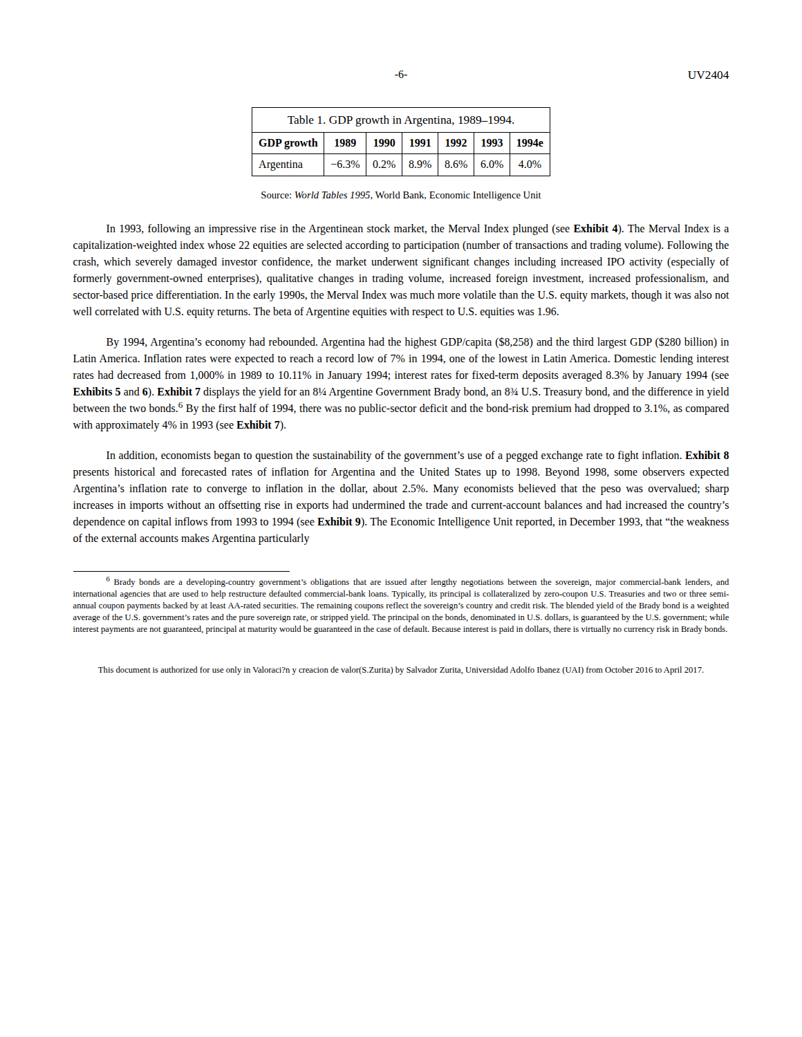-6- UV2404
Table 1. GDP growth in Argentina, 1989–1994.
| GDP growth | 1989 | 1990 | 1991 | 1992 | 1993 | 1994e |
| --- | --- | --- | --- | --- | --- | --- |
| Argentina | −6.3% | 0.2% | 8.9% | 8.6% | 6.0% | 4.0% |
Source: World Tables 1995, World Bank, Economic Intelligence Unit
In 1993, following an impressive rise in the Argentinean stock market, the Merval Index plunged (see Exhibit 4). The Merval Index is a capitalization-weighted index whose 22 equities are selected according to participation (number of transactions and trading volume). Following the crash, which severely damaged investor confidence, the market underwent significant changes including increased IPO activity (especially of formerly government-owned enterprises), qualitative changes in trading volume, increased foreign investment, increased professionalism, and sector-based price differentiation. In the early 1990s, the Merval Index was much more volatile than the U.S. equity markets, though it was also not well correlated with U.S. equity returns. The beta of Argentine equities with respect to U.S. equities was 1.96.
By 1994, Argentina’s economy had rebounded. Argentina had the highest GDP/capita ($8,258) and the third largest GDP ($280 billion) in Latin America. Inflation rates were expected to reach a record low of 7% in 1994, one of the lowest in Latin America. Domestic lending interest rates had decreased from 1,000% in 1989 to 10.11% in January 1994; interest rates for fixed-term deposits averaged 8.3% by January 1994 (see Exhibits 5 and 6). Exhibit 7 displays the yield for an 8¼ Argentine Government Brady bond, an 8¾ U.S. Treasury bond, and the difference in yield between the two bonds.6 By the first half of 1994, there was no public-sector deficit and the bond-risk premium had dropped to 3.1%, as compared with approximately 4% in 1993 (see Exhibit 7).
In addition, economists began to question the sustainability of the government’s use of a pegged exchange rate to fight inflation. Exhibit 8 presents historical and forecasted rates of inflation for Argentina and the United States up to 1998. Beyond 1998, some observers expected Argentina’s inflation rate to converge to inflation in the dollar, about 2.5%. Many economists believed that the peso was overvalued; sharp increases in imports without an offsetting rise in exports had undermined the trade and current-account balances and had increased the country’s dependence on capital inflows from 1993 to 1994 (see Exhibit 9). The Economic Intelligence Unit reported, in December 1993, that “the weakness of the external accounts makes Argentina particularly
6 Brady bonds are a developing-country government’s obligations that are issued after lengthy negotiations between the sovereign, major commercial-bank lenders, and international agencies that are used to help restructure defaulted commercial-bank loans. Typically, its principal is collateralized by zero-coupon U.S. Treasuries and two or three semi-annual coupon payments backed by at least AA-rated securities. The remaining coupons reflect the sovereign’s country and credit risk. The blended yield of the Brady bond is a weighted average of the U.S. government’s rates and the pure sovereign rate, or stripped yield. The principal on the bonds, denominated in U.S. dollars, is guaranteed by the U.S. government; while interest payments are not guaranteed, principal at maturity would be guaranteed in the case of default. Because interest is paid in dollars, there is virtually no currency risk in Brady bonds.
This document is authorized for use only in Valoraci?n y creacion de valor(S.Zurita) by Salvador Zurita, Universidad Adolfo Ibanez (UAI) from October 2016 to April 2017.